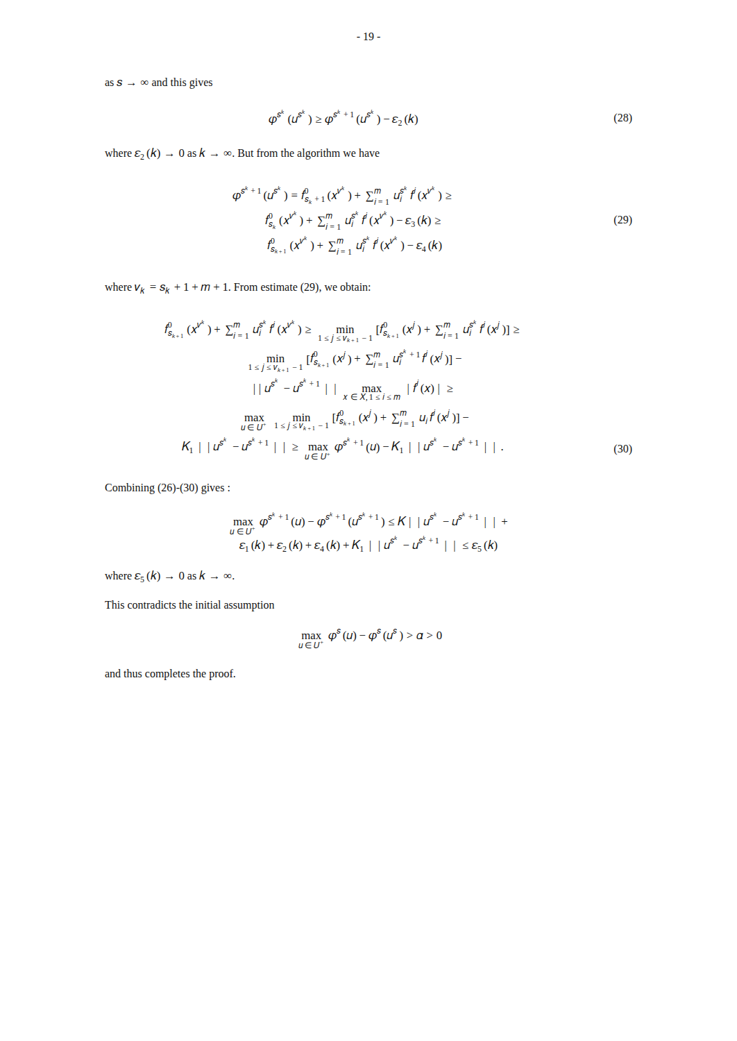- 19 -
as s→∞ and this gives
φsk (usk) ≥ φsk+1 (usk) − ε2(k)
(28)
where ε2(k)→0 as k→∞. But from the algorithm we have
φsk+1 (usk) = fsk+10 (xνk) + ∑i=1m uisk fi (xνk) ≥ fsk0 (xνk) + ∑i=1m uisk fi (xνk) − ε3(k) ≥ fsk+10 (xνk) + ∑i=1m uisk fi (xνk) − ε4(k)
(29)
where νk=sk+1+m+1. From estimate (29), we obtain:
fsk+10 (xνk) + ∑i=1m uisk fi (xνk) ≥ min1≤j≤νk+1−1 [ fsk+10 (xj) + ∑i=1m uisk fi (xj) ] ≥ min1≤j≤νk+1−1 [ fsk+10 (xj) + ∑i=1m uisk+1 fi (xj) ] − || usk − usk+1 || maxx∈X,1≤i≤m |fi(x)| ≥ maxu∈U+ min1≤j≤νk+1−1 [ fsk+10 (xj) + ∑i=1m ui fi (xj) ] −
K1 || usk − usk+1 || ≥ maxu∈U+ φsk+1 (u) − K1 || usk − usk+1 || .
(30)
Combining (26)-(30) gives :
maxu∈U+ φsk+1 (u) − φsk+1 (usk+1) ≤ K || usk − usk+1 || + ε1(k) + ε2(k) + ε4(k) + K1 || usk − usk+1 || ≤ ε5(k)
where ε5(k)→0 as k→∞.
This contradicts the initial assumption
maxu∈U+ φs(u) − φs(us) > α > 0
and thus completes the proof.